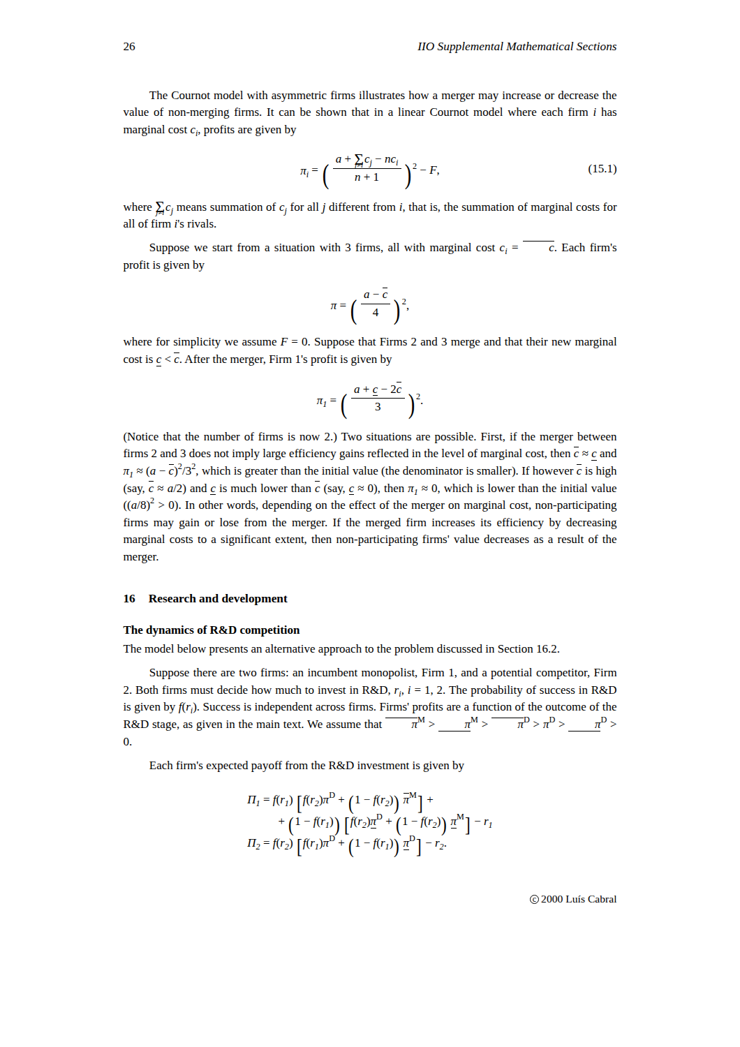26 IIO Supplemental Mathematical Sections
The Cournot model with asymmetric firms illustrates how a merger may increase or decrease the value of non-merging firms. It can be shown that in a linear Cournot model where each firm i has marginal cost ci, profits are given by
πi = ( a + Σj≠i cj − nci n + 1 )2 − F, (15.1)
where Σj≠i cj means summation of cj for all j different from i, that is, the summation of marginal costs for all of firm i's rivals.
Suppose we start from a situation with 3 firms, all with marginal cost ci = c. Each firm's profit is given by
π = ( a − c 4 )2,
where for simplicity we assume F = 0. Suppose that Firms 2 and 3 merge and that their new marginal cost is c < c. After the merger, Firm 1's profit is given by
π1 = ( a + c − 2c 3 )2.
(Notice that the number of firms is now 2.) Two situations are possible. First, if the merger between firms 2 and 3 does not imply large efficiency gains reflected in the level of marginal cost, then c ≈ c and π1 ≈ (a − c)2/32, which is greater than the initial value (the denominator is smaller). If however c is high (say, c ≈ a/2) and c is much lower than c (say, c ≈ 0), then π1 ≈ 0, which is lower than the initial value ((a/8)2 > 0). In other words, depending on the effect of the merger on marginal cost, non-participating firms may gain or lose from the merger. If the merged firm increases its efficiency by decreasing marginal costs to a significant extent, then non-participating firms' value decreases as a result of the merger.
16 Research and development
The dynamics of R&D competition
The model below presents an alternative approach to the problem discussed in Section 16.2.
Suppose there are two firms: an incumbent monopolist, Firm 1, and a potential competitor, Firm 2. Both firms must decide how much to invest in R&D, ri, i = 1, 2. The probability of success in R&D is given by f(ri). Success is independent across firms. Firms' profits are a function of the outcome of the R&D stage, as given in the main text. We assume that πM > πM > πD > πD > πD > 0.
Each firm's expected payoff from the R&D investment is given by
Π1 = f(r1) [f(r2)πD + (1 − f(r2)) πM] +
+ (1 − f(r1)) [f(r2)πD + (1 − f(r2)) πM] − r1
Π2 = f(r2) [f(r1)πD + (1 − f(r1)) πD] − r2.
c2000 Luís Cabral